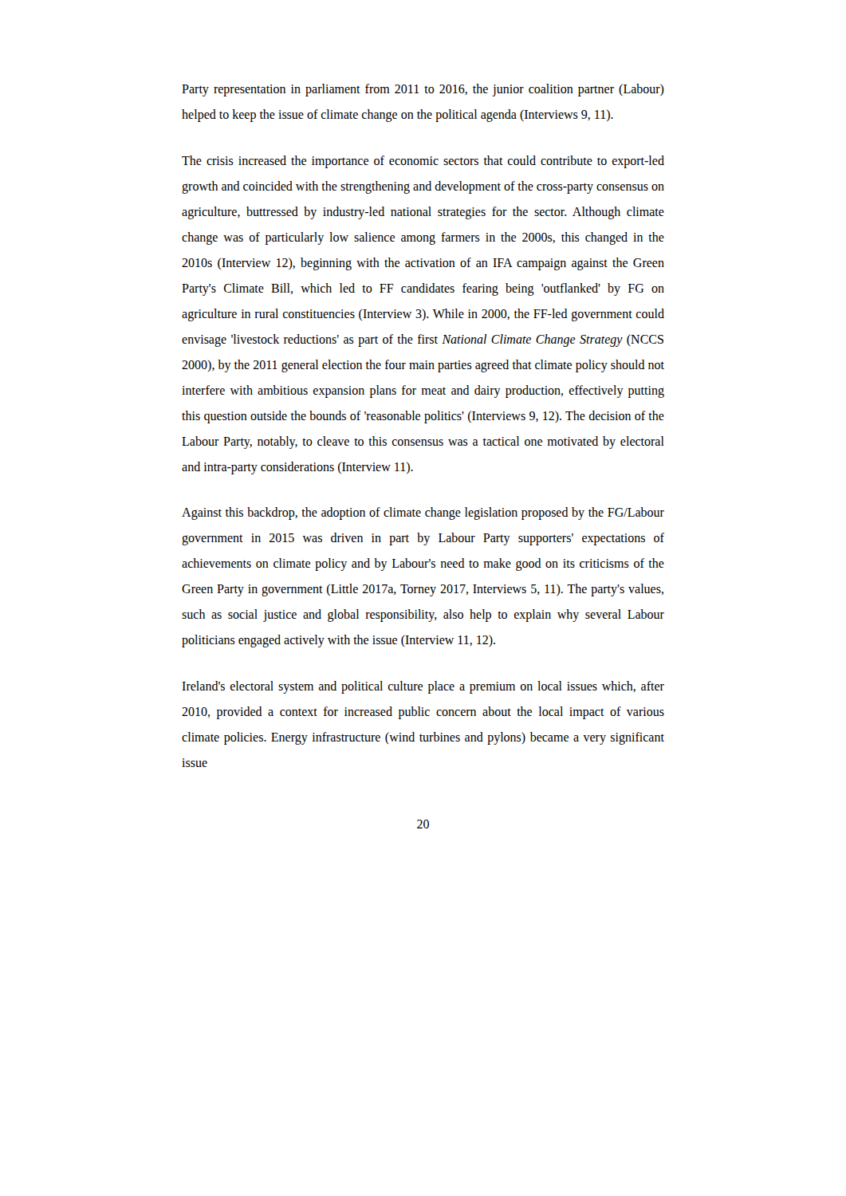Party representation in parliament from 2011 to 2016, the junior coalition partner (Labour) helped to keep the issue of climate change on the political agenda (Interviews 9, 11).
The crisis increased the importance of economic sectors that could contribute to export-led growth and coincided with the strengthening and development of the cross-party consensus on agriculture, buttressed by industry-led national strategies for the sector. Although climate change was of particularly low salience among farmers in the 2000s, this changed in the 2010s (Interview 12), beginning with the activation of an IFA campaign against the Green Party's Climate Bill, which led to FF candidates fearing being 'outflanked' by FG on agriculture in rural constituencies (Interview 3). While in 2000, the FF-led government could envisage 'livestock reductions' as part of the first National Climate Change Strategy (NCCS 2000), by the 2011 general election the four main parties agreed that climate policy should not interfere with ambitious expansion plans for meat and dairy production, effectively putting this question outside the bounds of 'reasonable politics' (Interviews 9, 12). The decision of the Labour Party, notably, to cleave to this consensus was a tactical one motivated by electoral and intra-party considerations (Interview 11).
Against this backdrop, the adoption of climate change legislation proposed by the FG/Labour government in 2015 was driven in part by Labour Party supporters' expectations of achievements on climate policy and by Labour's need to make good on its criticisms of the Green Party in government (Little 2017a, Torney 2017, Interviews 5, 11). The party's values, such as social justice and global responsibility, also help to explain why several Labour politicians engaged actively with the issue (Interview 11, 12).
Ireland's electoral system and political culture place a premium on local issues which, after 2010, provided a context for increased public concern about the local impact of various climate policies. Energy infrastructure (wind turbines and pylons) became a very significant issue
20